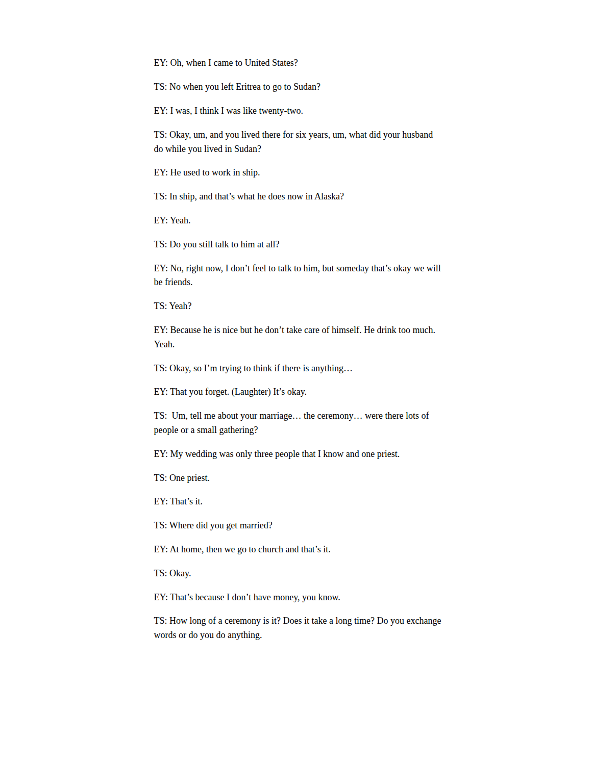EY: Oh, when I came to United States?
TS: No when you left Eritrea to go to Sudan?
EY: I was, I think I was like twenty-two.
TS: Okay, um, and you lived there for six years, um, what did your husband do while you lived in Sudan?
EY: He used to work in ship.
TS: In ship, and that’s what he does now in Alaska?
EY: Yeah.
TS: Do you still talk to him at all?
EY: No, right now, I don’t feel to talk to him, but someday that’s okay we will be friends.
TS: Yeah?
EY: Because he is nice but he don’t take care of himself. He drink too much. Yeah.
TS: Okay, so I’m trying to think if there is anything…
EY: That you forget. (Laughter) It’s okay.
TS: Um, tell me about your marriage… the ceremony… were there lots of people or a small gathering?
EY: My wedding was only three people that I know and one priest.
TS: One priest.
EY: That’s it.
TS: Where did you get married?
EY: At home, then we go to church and that’s it.
TS: Okay.
EY: That’s because I don’t have money, you know.
TS: How long of a ceremony is it? Does it take a long time? Do you exchange words or do you do anything.